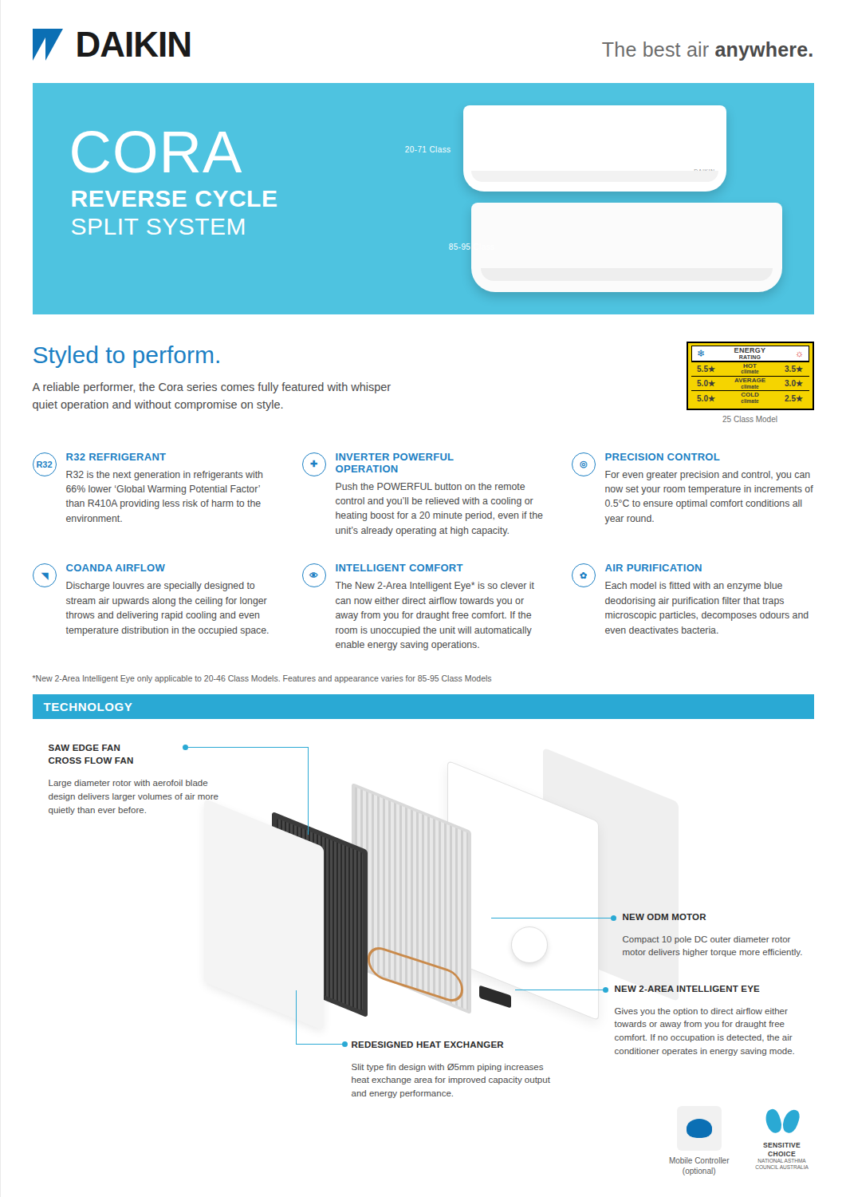DAIKIN
The best air anywhere.
CORA
REVERSE CYCLESPLIT SYSTEM
DAIKIN
DAIKIN
20-71 Class
85-95 Class
Styled to perform.
A reliable performer, the Cora series comes fully featured with whisper
quiet operation and without compromise on style.
❄ ENERGYRATING ☼
5.5★ HOTclimate 3.5★
5.0★ AVERAGEclimate 3.0★
5.0★ COLDclimate 2.5★
25 Class Model
R32
R32 Refrigerant
R32 is the next generation in refrigerants with 66% lower ‘Global Warming Potential Factor’ than R410A providing less risk of harm to the environment.
✚
Inverter Powerful
Operation
Push the POWERFUL button on the remote control and you’ll be relieved with a cooling or heating boost for a 20 minute period, even if the unit’s already operating at high capacity.
◎
Precision Control
For even greater precision and control, you can now set your room temperature in increments of 0.5°C to ensure optimal comfort conditions all year round.
◥
Coanda Airflow
Discharge louvres are specially designed to stream air upwards along the ceiling for longer throws and delivering rapid cooling and even temperature distribution in the occupied space.
👁
Intelligent Comfort
The New 2-Area Intelligent Eye* is so clever it can now either direct airflow towards you or away from you for draught free comfort. If the room is unoccupied the unit will automatically enable energy saving operations.
✿
Air Purification
Each model is fitted with an enzyme blue deodorising air purification filter that traps microscopic particles, decomposes odours and even deactivates bacteria.
*New 2-Area Intelligent Eye only applicable to 20-46 Class Models. Features and appearance varies for 85-95 Class Models
TECHNOLOGY
Saw Edge Fan
Cross Flow Fan
Large diameter rotor with aerofoil blade design delivers larger volumes of air more quietly than ever before.
New ODM Motor
Compact 10 pole DC outer diameter rotor motor delivers higher torque more efficiently.
New 2-Area Intelligent Eye
Gives you the option to direct airflow either towards or away from you for draught free comfort. If no occupation is detected, the air conditioner operates in energy saving mode.
Redesigned Heat Exchanger
Slit type fin design with Ø5mm piping increases heat exchange area for improved capacity output and energy performance.
Mobile Controller
(optional)
SENSITIVE
CHOICE NATIONAL ASTHMA
COUNCIL AUSTRALIA